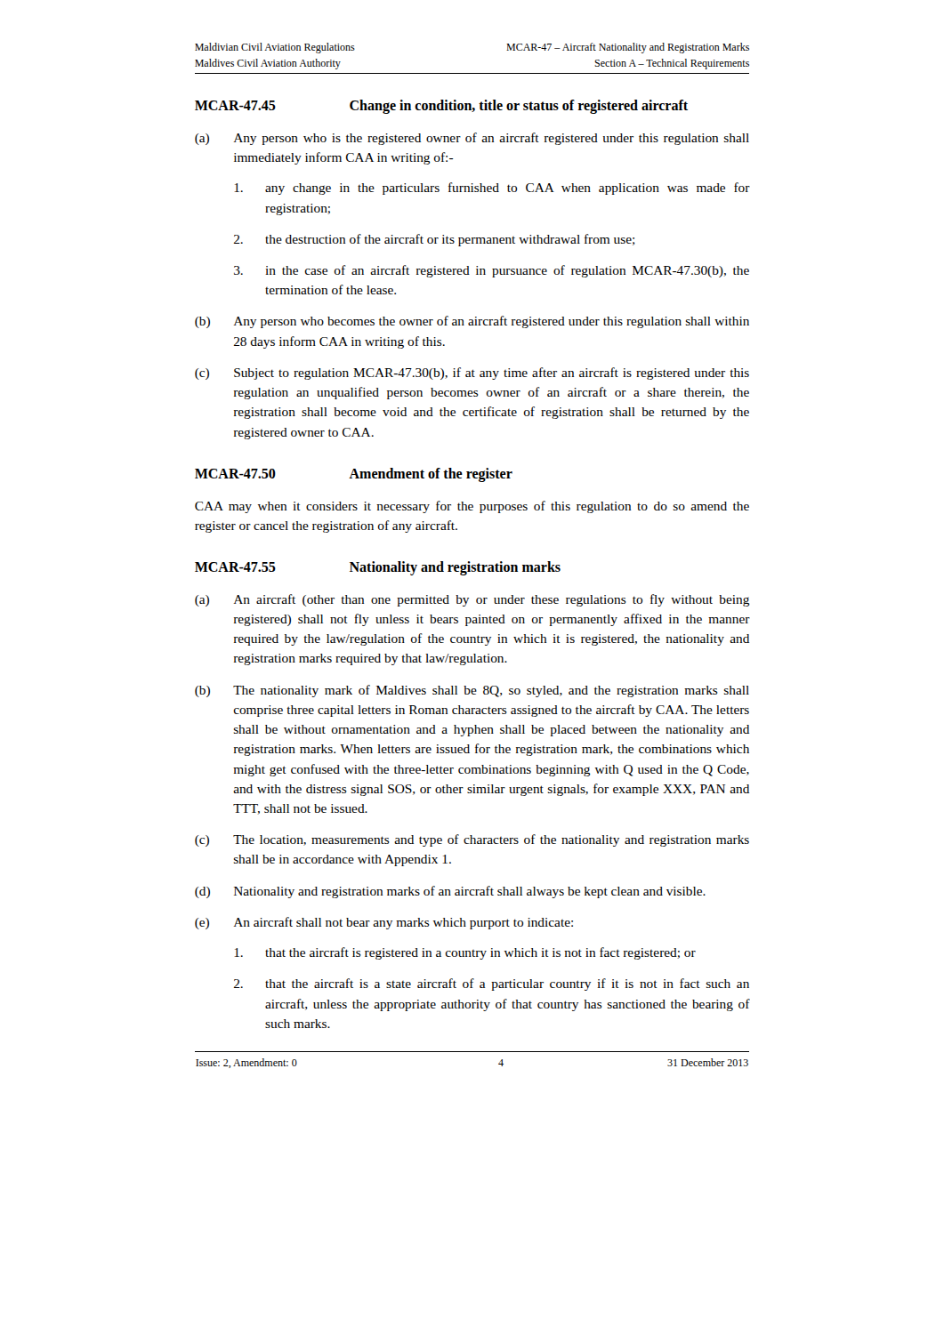| Maldivian Civil Aviation Regulations | MCAR-47 – Aircraft Nationality and Registration Marks |
| Maldives Civil Aviation Authority | Section A – Technical Requirements |
MCAR-47.45 Change in condition, title or status of registered aircraft
(a) Any person who is the registered owner of an aircraft registered under this regulation shall immediately inform CAA in writing of:-
1. any change in the particulars furnished to CAA when application was made for registration;
2. the destruction of the aircraft or its permanent withdrawal from use;
3. in the case of an aircraft registered in pursuance of regulation MCAR-47.30(b), the termination of the lease.
(b) Any person who becomes the owner of an aircraft registered under this regulation shall within 28 days inform CAA in writing of this.
(c) Subject to regulation MCAR-47.30(b), if at any time after an aircraft is registered under this regulation an unqualified person becomes owner of an aircraft or a share therein, the registration shall become void and the certificate of registration shall be returned by the registered owner to CAA.
MCAR-47.50 Amendment of the register
CAA may when it considers it necessary for the purposes of this regulation to do so amend the register or cancel the registration of any aircraft.
MCAR-47.55 Nationality and registration marks
(a) An aircraft (other than one permitted by or under these regulations to fly without being registered) shall not fly unless it bears painted on or permanently affixed in the manner required by the law/regulation of the country in which it is registered, the nationality and registration marks required by that law/regulation.
(b) The nationality mark of Maldives shall be 8Q, so styled, and the registration marks shall comprise three capital letters in Roman characters assigned to the aircraft by CAA. The letters shall be without ornamentation and a hyphen shall be placed between the nationality and registration marks. When letters are issued for the registration mark, the combinations which might get confused with the three-letter combinations beginning with Q used in the Q Code, and with the distress signal SOS, or other similar urgent signals, for example XXX, PAN and TTT, shall not be issued.
(c) The location, measurements and type of characters of the nationality and registration marks shall be in accordance with Appendix 1.
(d) Nationality and registration marks of an aircraft shall always be kept clean and visible.
(e) An aircraft shall not bear any marks which purport to indicate:
1. that the aircraft is registered in a country in which it is not in fact registered; or
2. that the aircraft is a state aircraft of a particular country if it is not in fact such an aircraft, unless the appropriate authority of that country has sanctioned the bearing of such marks.
| Issue: 2, Amendment: 0 | 4 | 31 December 2013 |